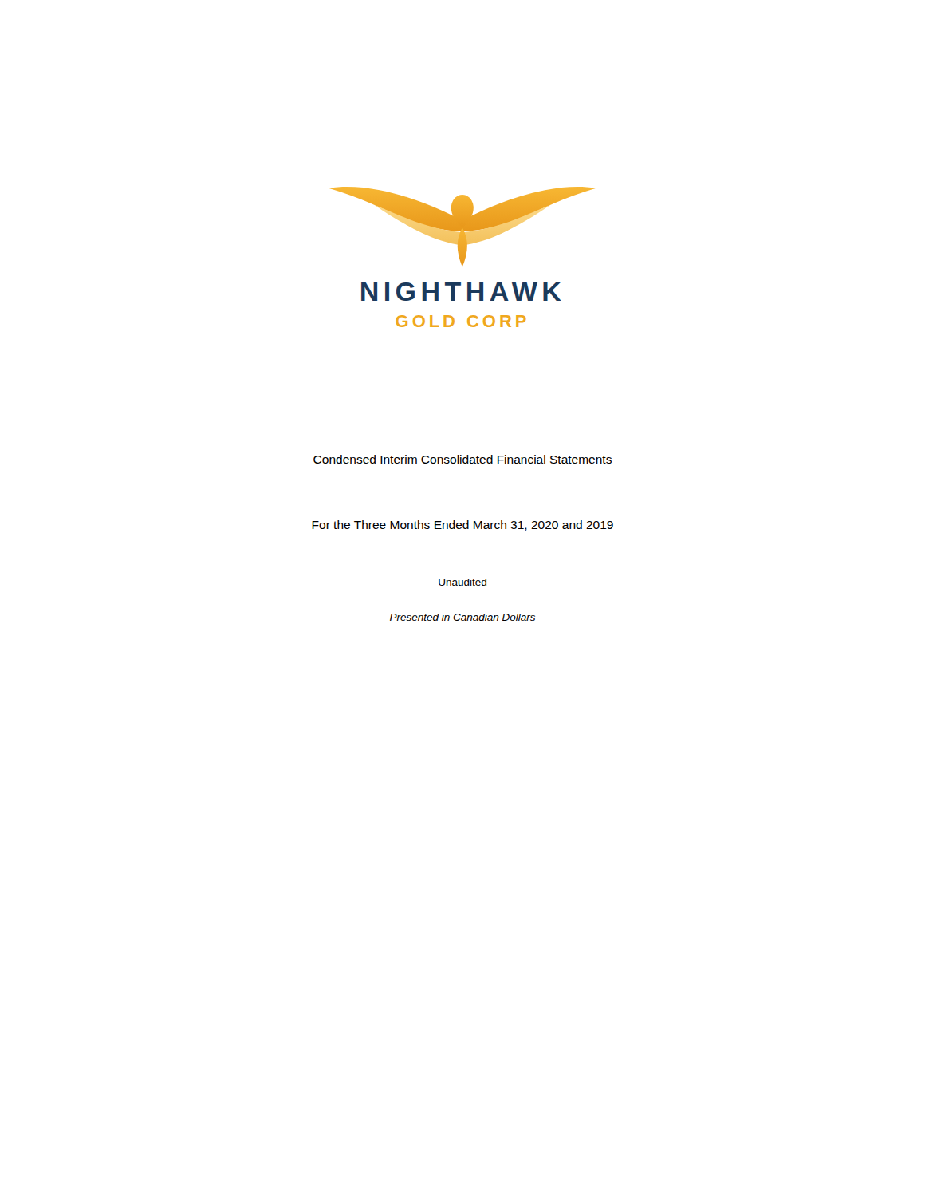NIGHTHAWK
GOLD CORP
Condensed Interim Consolidated Financial Statements
For the Three Months Ended March 31, 2020 and 2019
Unaudited
Presented in Canadian Dollars